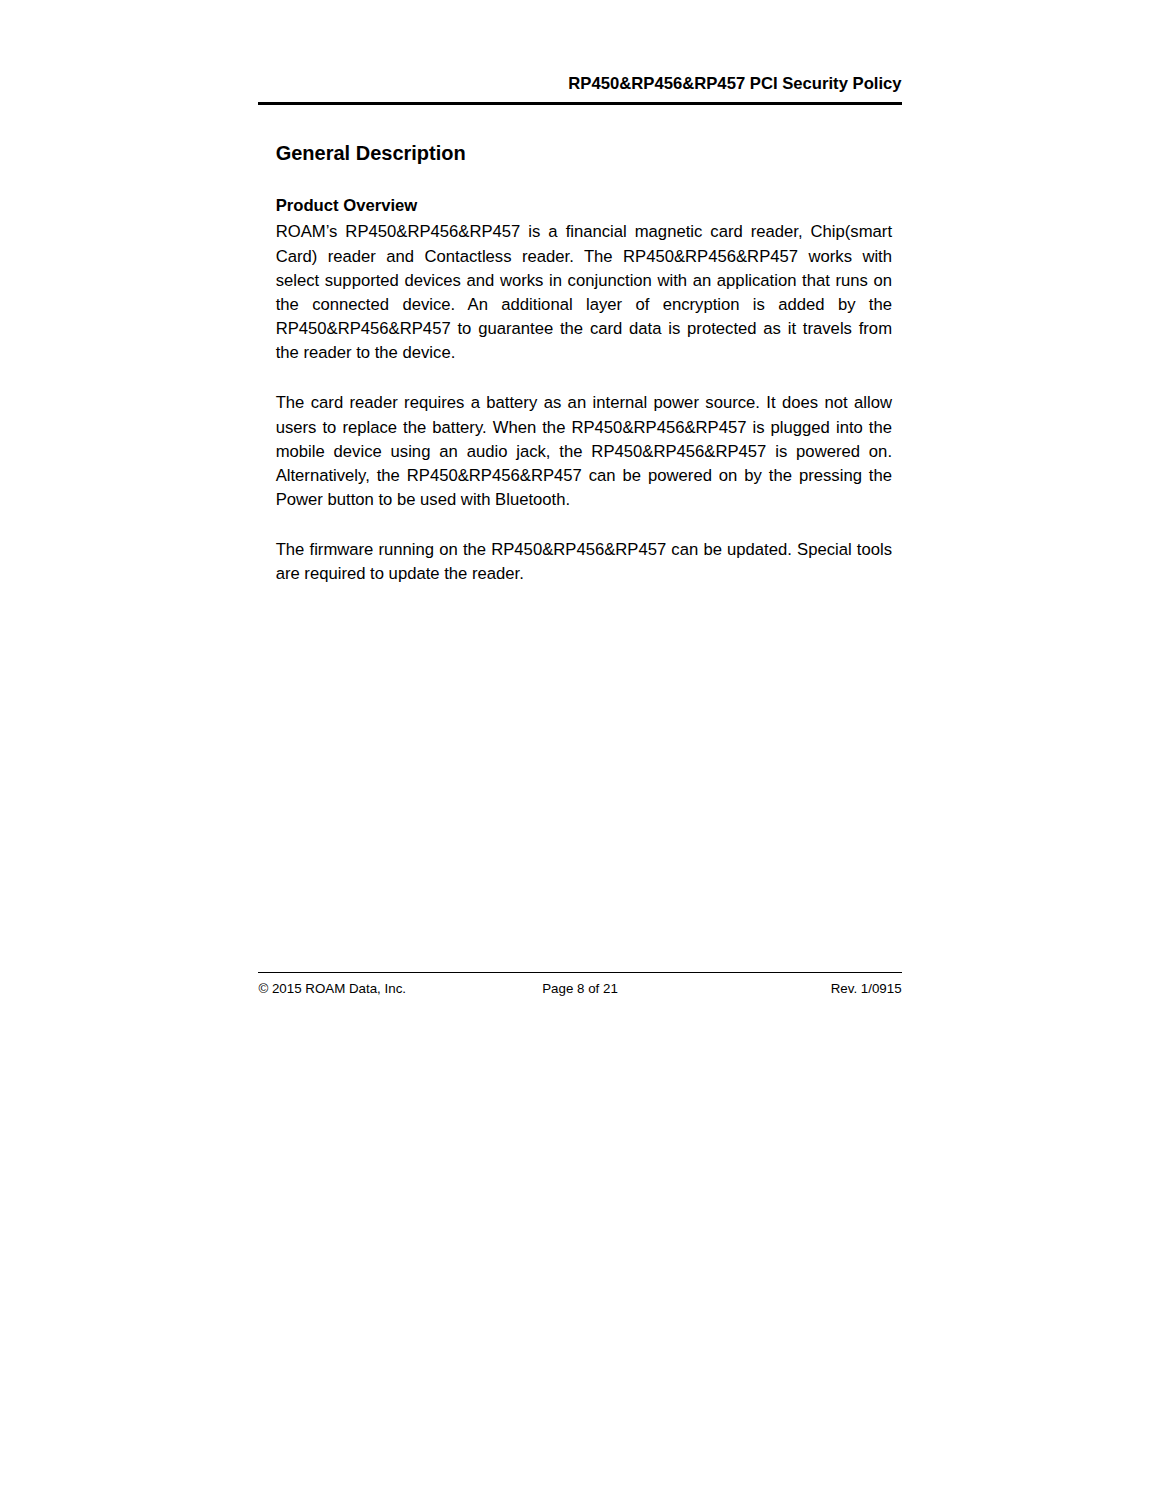RP450&RP456&RP457 PCI Security Policy
General Description
Product Overview
ROAM’s RP450&RP456&RP457 is a financial magnetic card reader, Chip(smart Card) reader and Contactless reader. The RP450&RP456&RP457 works with select supported devices and works in conjunction with an application that runs on the connected device. An additional layer of encryption is added by the RP450&RP456&RP457 to guarantee the card data is protected as it travels from the reader to the device.
The card reader requires a battery as an internal power source. It does not allow users to replace the battery. When the RP450&RP456&RP457 is plugged into the mobile device using an audio jack, the RP450&RP456&RP457 is powered on. Alternatively, the RP450&RP456&RP457 can be powered on by the pressing the Power button to be used with Bluetooth.
The firmware running on the RP450&RP456&RP457 can be updated. Special tools are required to update the reader.
© 2015 ROAM Data, Inc.
Page 8 of 21
Rev. 1/0915